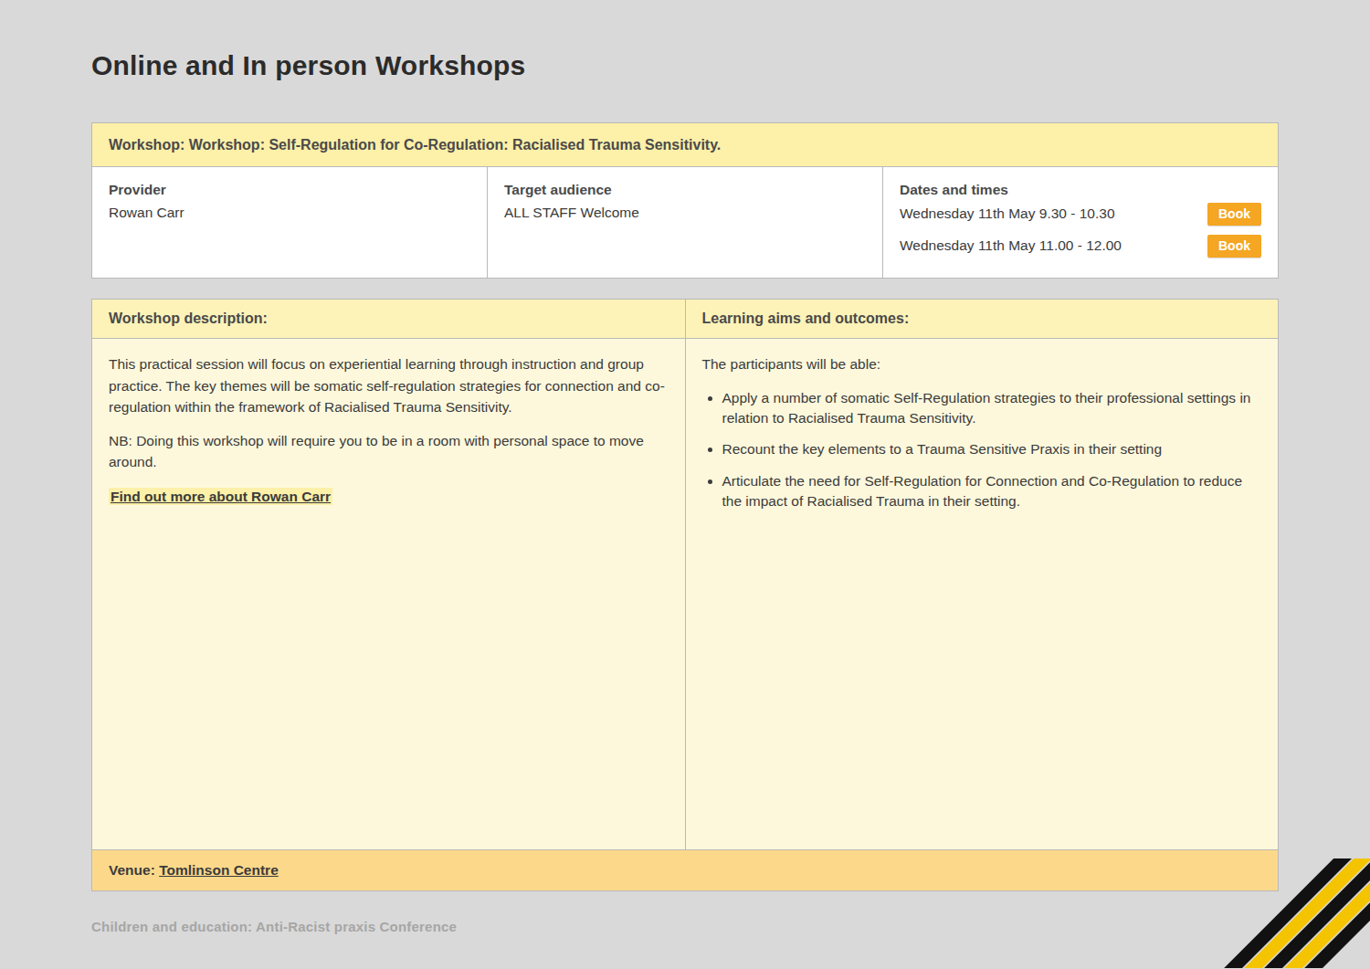Online and In person Workshops
| Workshop: Workshop: Self-Regulation for Co-Regulation: Racialised Trauma Sensitivity. |
| Provider Rowan Carr | Target audience ALL STAFF Welcome | Dates and times Wednesday 11th May 9.30 - 10.30 Book Wednesday 11th May 11.00 - 12.00 Book |
| Workshop description: | Learning aims and outcomes: |
| --- | --- |
| This practical session will focus on experiential learning through instruction and group practice. The key themes will be somatic self-regulation strategies for connection and co-regulation within the framework of Racialised Trauma Sensitivity. NB: Doing this workshop will require you to be in a room with personal space to move around. Find out more about Rowan Carr | The participants will be able: Apply a number of somatic Self-Regulation strategies to their professional settings in relation to Racialised Trauma Sensitivity. Recount the key elements to a Trauma Sensitive Praxis in their setting Articulate the need for Self-Regulation for Connection and Co-Regulation to reduce the impact of Racialised Trauma in their setting. |
| Venue: Tomlinson Centre |
Children and education: Anti-Racist praxis Conference